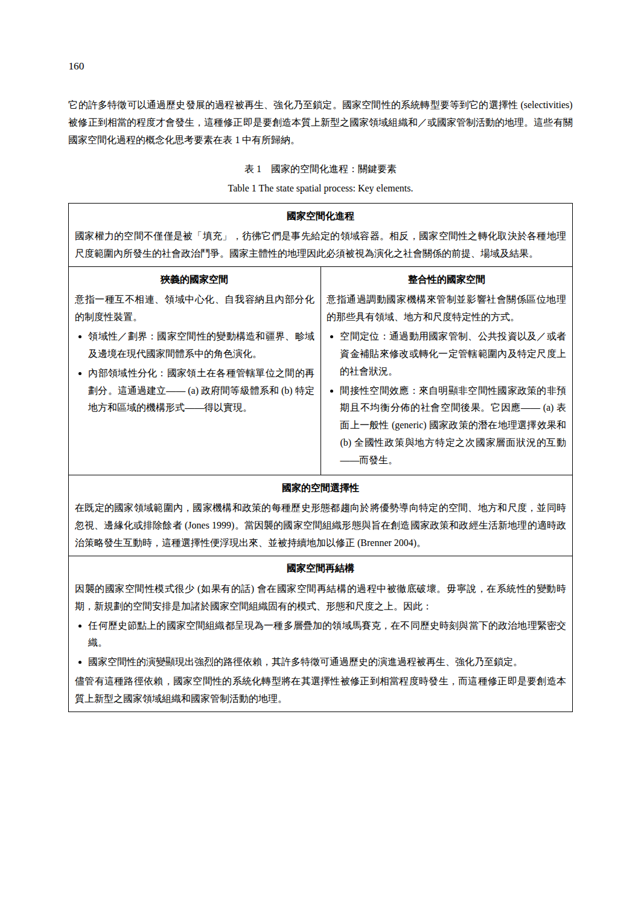160
它的許多特徵可以通過歷史發展的過程被再生、強化乃至鎖定。國家空間性的系統轉型要等到它的選擇性 (selectivities) 被修正到相當的程度才會發生，這種修正即是要創造本質上新型之國家領域組織和／或國家管制活動的地理。這些有關國家空間化過程的概念化思考要素在表 1 中有所歸納。
表 1　國家的空間化進程：關鍵要素
Table 1 The state spatial process: Key elements.
| 國家空間化進程 國家權力的空間不僅僅是被「填充」，彷彿它們是事先給定的領域容器。相反，國家空間性之轉化取決於各種地理尺度範圍內所發生的社會政治鬥爭。國家主體性的地理因此必須被視為演化之社會關係的前提、場域及結果。 |
| 狹義的國家空間 意指一種互不相連、領域中心化、自我容納且內部分化的制度性裝置。 領域性／劃界：國家空間性的變動構造和疆界、畛域及邊境在現代國家間體系中的角色演化。 內部領域性分化：國家領土在各種管轄單位之間的再劃分。這通過建立—— (a) 政府間等級體系和 (b) 特定地方和區域的機構形式——得以實現。 | 整合性的國家空間 意指通過調動國家機構來管制並影響社會關係區位地理的那些具有領域、地方和尺度特定性的方式。 空間定位：通過動用國家管制、公共投資以及／或者資金補貼來修改或轉化一定管轄範圍內及特定尺度上的社會狀況。 間接性空間效應：來自明顯非空間性國家政策的非預期且不均衡分佈的社會空間後果。它因應—— (a) 表面上一般性 (generic) 國家政策的潛在地理選擇效果和 (b) 全國性政策與地方特定之次國家層面狀況的互動——而發生。 |
| 國家的空間選擇性 在既定的國家領域範圍內，國家機構和政策的每種歷史形態都趨向於將優勢導向特定的空間、地方和尺度，並同時忽視、邊緣化或排除餘者 (Jones 1999)。當因襲的國家空間組織形態與旨在創造國家政策和政經生活新地理的適時政治策略發生互動時，這種選擇性便浮現出來、並被持續地加以修正 (Brenner 2004)。 |
| 國家空間再結構 因襲的國家空間性模式很少 (如果有的話) 會在國家空間再結構的過程中被徹底破壞。毋寧說，在系統性的變動時期，新規劃的空間安排是加諸於國家空間組織固有的模式、形態和尺度之上。因此： 任何歷史節點上的國家空間組織都呈現為一種多層疊加的領域馬賽克，在不同歷史時刻與當下的政治地理緊密交織。 國家空間性的演變顯現出強烈的路徑依賴，其許多特徵可通過歷史的演進過程被再生、強化乃至鎖定。 儘管有這種路徑依賴，國家空間性的系統化轉型將在其選擇性被修正到相當程度時發生，而這種修正即是要創造本質上新型之國家領域組織和國家管制活動的地理。 |